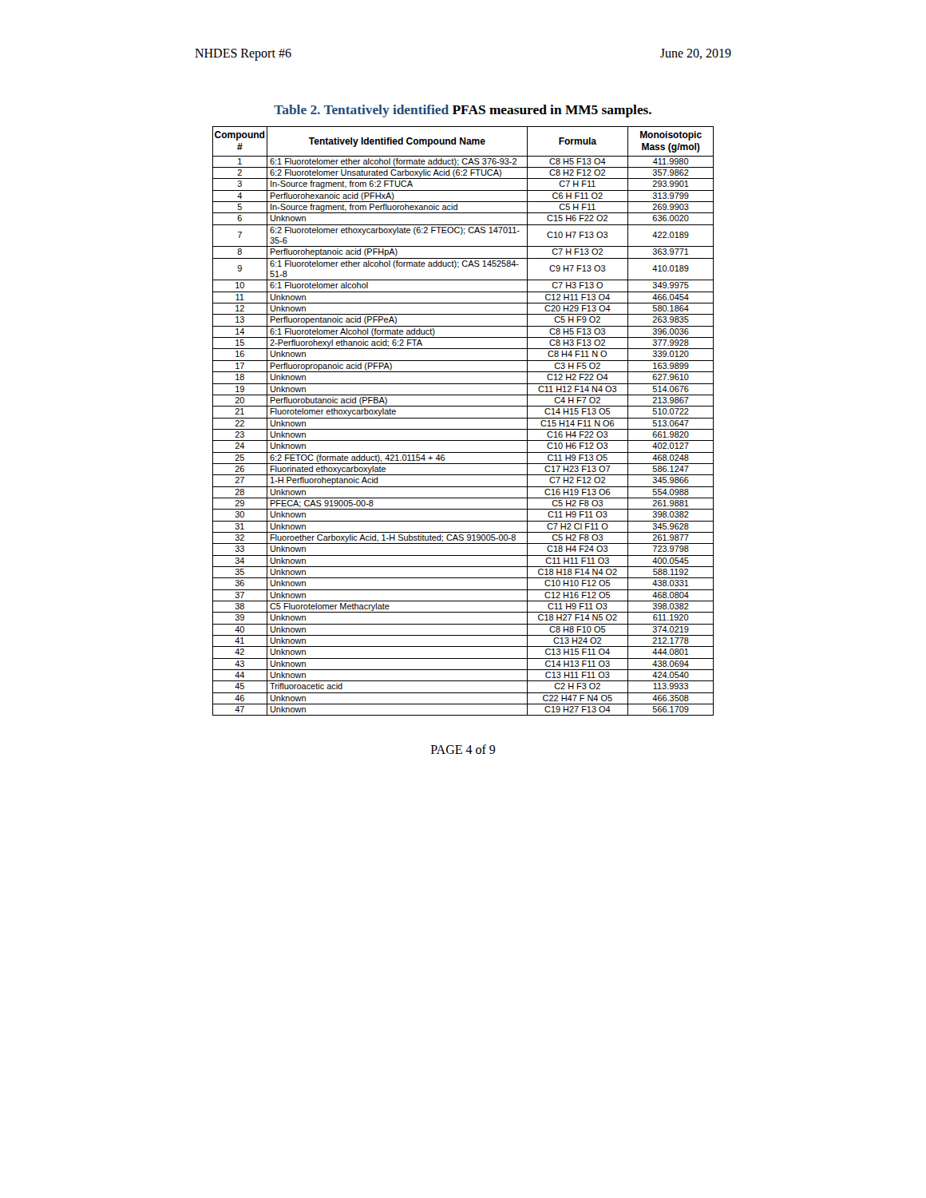NHDES Report #6
June 20, 2019
Table 2. Tentatively identified PFAS measured in MM5 samples.
| Compound # | Tentatively Identified Compound Name | Formula | Monoisotopic Mass (g/mol) |
| --- | --- | --- | --- |
| 1 | 6:1 Fluorotelomer ether alcohol (formate adduct); CAS 376-93-2 | C8 H5 F13 O4 | 411.9980 |
| 2 | 6:2 Fluorotelomer Unsaturated Carboxylic Acid (6:2 FTUCA) | C8 H2 F12 O2 | 357.9862 |
| 3 | In-Source fragment, from 6:2 FTUCA | C7 H F11 | 293.9901 |
| 4 | Perfluorohexanoic acid (PFHxA) | C6 H F11 O2 | 313.9799 |
| 5 | In-Source fragment, from Perfluorohexanoic acid | C5 H F11 | 269.9903 |
| 6 | Unknown | C15 H6 F22 O2 | 636.0020 |
| 7 | 6:2 Fluorotelomer ethoxycarboxylate (6:2 FTEOC); CAS 147011-35-6 | C10 H7 F13 O3 | 422.0189 |
| 8 | Perfluoroheptanoic acid (PFHpA) | C7 H F13 O2 | 363.9771 |
| 9 | 6:1 Fluorotelomer ether alcohol (formate adduct); CAS 1452584-51-8 | C9 H7 F13 O3 | 410.0189 |
| 10 | 6:1 Fluorotelomer alcohol | C7 H3 F13 O | 349.9975 |
| 11 | Unknown | C12 H11 F13 O4 | 466.0454 |
| 12 | Unknown | C20 H29 F13 O4 | 580.1864 |
| 13 | Perfluoropentanoic acid (PFPeA) | C5 H F9 O2 | 263.9835 |
| 14 | 6:1 Fluorotelomer Alcohol (formate adduct) | C8 H5 F13 O3 | 396.0036 |
| 15 | 2-Perfluorohexyl ethanoic acid; 6:2 FTA | C8 H3 F13 O2 | 377.9928 |
| 16 | Unknown | C8 H4 F11 N O | 339.0120 |
| 17 | Perfluoropropanoic acid (PFPA) | C3 H F5 O2 | 163.9899 |
| 18 | Unknown | C12 H2 F22 O4 | 627.9610 |
| 19 | Unknown | C11 H12 F14 N4 O3 | 514.0676 |
| 20 | Perfluorobutanoic acid (PFBA) | C4 H F7 O2 | 213.9867 |
| 21 | Fluorotelomer ethoxycarboxylate | C14 H15 F13 O5 | 510.0722 |
| 22 | Unknown | C15 H14 F11 N O6 | 513.0647 |
| 23 | Unknown | C16 H4 F22 O3 | 661.9820 |
| 24 | Unknown | C10 H6 F12 O3 | 402.0127 |
| 25 | 6:2 FETOC (formate adduct), 421.01154 + 46 | C11 H9 F13 O5 | 468.0248 |
| 26 | Fluorinated ethoxycarboxylate | C17 H23 F13 O7 | 586.1247 |
| 27 | 1-H Perfluoroheptanoic Acid | C7 H2 F12 O2 | 345.9866 |
| 28 | Unknown | C16 H19 F13 O6 | 554.0988 |
| 29 | PFECA; CAS 919005-00-8 | C5 H2 F8 O3 | 261.9881 |
| 30 | Unknown | C11 H9 F11 O3 | 398.0382 |
| 31 | Unknown | C7 H2 Cl F11 O | 345.9628 |
| 32 | Fluoroether Carboxylic Acid, 1-H Substituted; CAS 919005-00-8 | C5 H2 F8 O3 | 261.9877 |
| 33 | Unknown | C18 H4 F24 O3 | 723.9798 |
| 34 | Unknown | C11 H11 F11 O3 | 400.0545 |
| 35 | Unknown | C18 H18 F14 N4 O2 | 588.1192 |
| 36 | Unknown | C10 H10 F12 O5 | 438.0331 |
| 37 | Unknown | C12 H16 F12 O5 | 468.0804 |
| 38 | C5 Fluorotelomer Methacrylate | C11 H9 F11 O3 | 398.0382 |
| 39 | Unknown | C18 H27 F14 N5 O2 | 611.1920 |
| 40 | Unknown | C8 H8 F10 O5 | 374.0219 |
| 41 | Unknown | C13 H24 O2 | 212.1778 |
| 42 | Unknown | C13 H15 F11 O4 | 444.0801 |
| 43 | Unknown | C14 H13 F11 O3 | 438.0694 |
| 44 | Unknown | C13 H11 F11 O3 | 424.0540 |
| 45 | Trifluoroacetic acid | C2 H F3 O2 | 113.9933 |
| 46 | Unknown | C22 H47 F N4 O5 | 466.3508 |
| 47 | Unknown | C19 H27 F13 O4 | 566.1709 |
PAGE 4 of 9